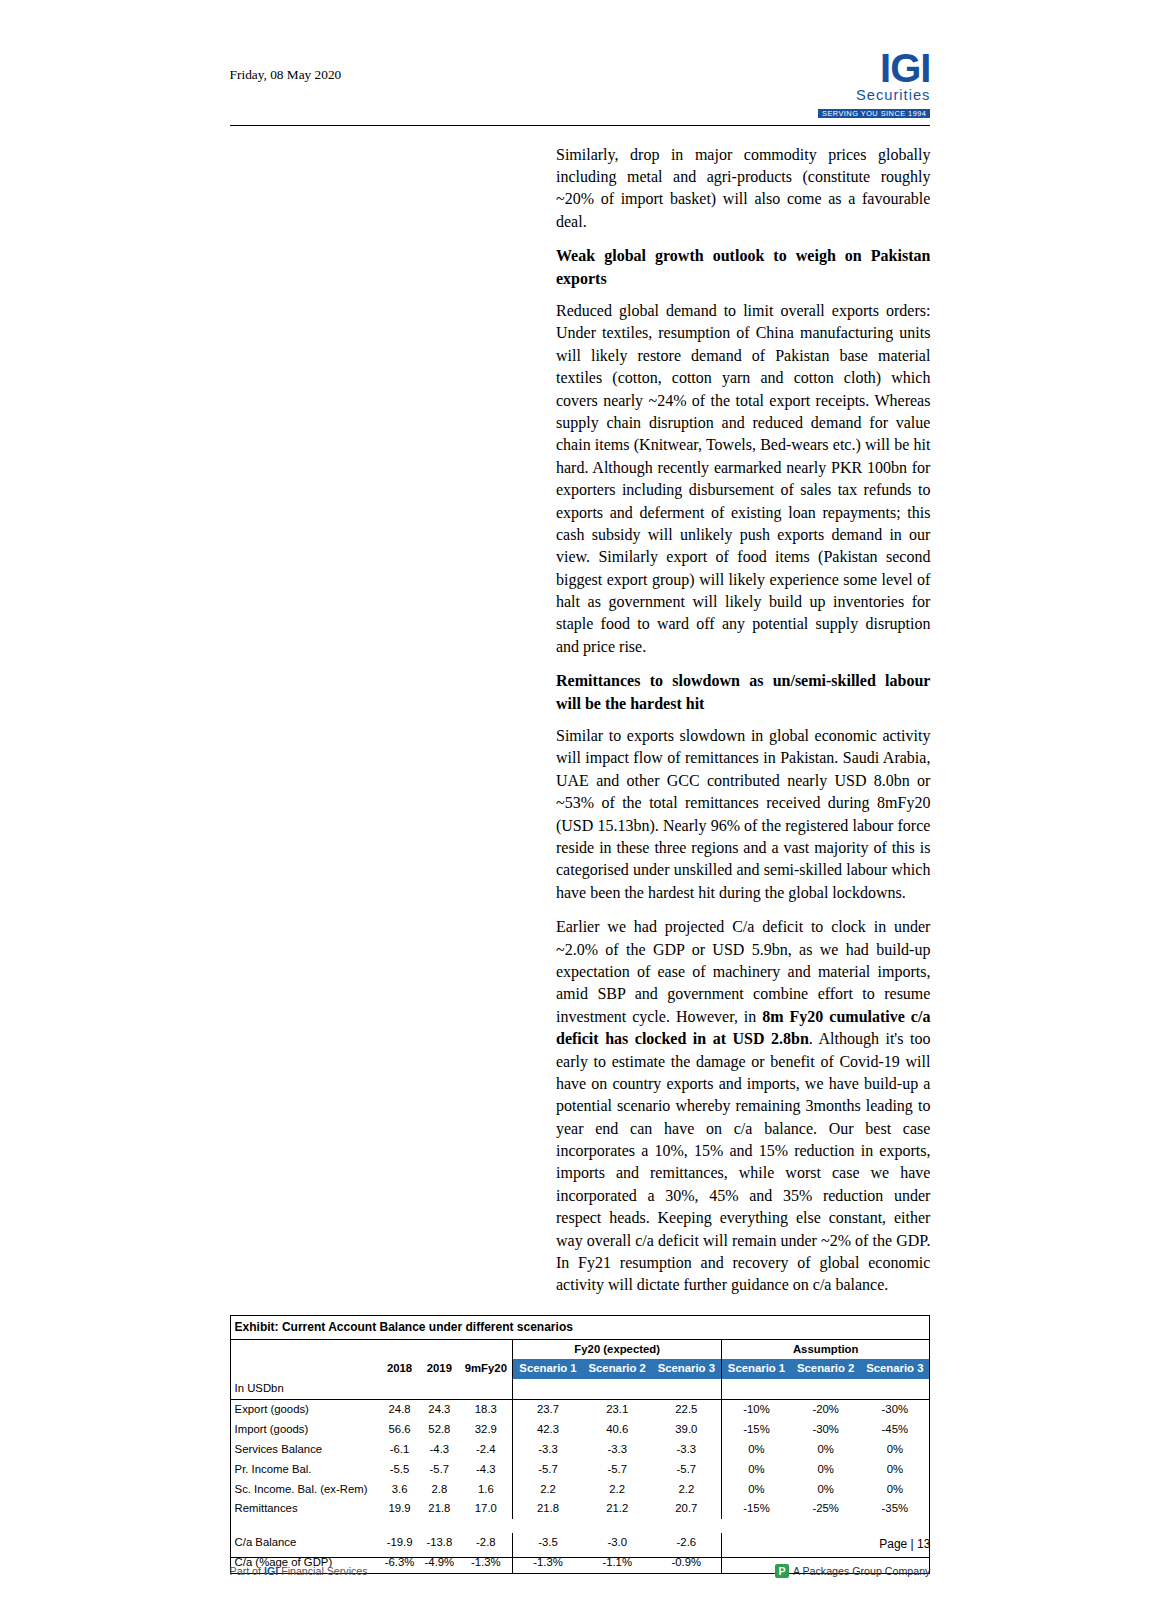Friday, 08 May 2020
IGI
Securities
SERVING YOU SINCE 1994
Similarly, drop in major commodity prices globally including metal and agri-products (constitute roughly ~20% of import basket) will also come as a favourable deal.
Weak global growth outlook to weigh on Pakistan exports
Reduced global demand to limit overall exports orders: Under textiles, resumption of China manufacturing units will likely restore demand of Pakistan base material textiles (cotton, cotton yarn and cotton cloth) which covers nearly ~24% of the total export receipts. Whereas supply chain disruption and reduced demand for value chain items (Knitwear, Towels, Bed-wears etc.) will be hit hard. Although recently earmarked nearly PKR 100bn for exporters including disbursement of sales tax refunds to exports and deferment of existing loan repayments; this cash subsidy will unlikely push exports demand in our view. Similarly export of food items (Pakistan second biggest export group) will likely experience some level of halt as government will likely build up inventories for staple food to ward off any potential supply disruption and price rise.
Remittances to slowdown as un/semi-skilled labour will be the hardest hit
Similar to exports slowdown in global economic activity will impact flow of remittances in Pakistan. Saudi Arabia, UAE and other GCC contributed nearly USD 8.0bn or ~53% of the total remittances received during 8mFy20 (USD 15.13bn). Nearly 96% of the registered labour force reside in these three regions and a vast majority of this is categorised under unskilled and semi-skilled labour which have been the hardest hit during the global lockdowns.
Earlier we had projected C/a deficit to clock in under ~2.0% of the GDP or USD 5.9bn, as we had build-up expectation of ease of machinery and material imports, amid SBP and government combine effort to resume investment cycle. However, in 8m Fy20 cumulative c/a deficit has clocked in at USD 2.8bn. Although it's too early to estimate the damage or benefit of Covid-19 will have on country exports and imports, we have build-up a potential scenario whereby remaining 3months leading to year end can have on c/a balance. Our best case incorporates a 10%, 15% and 15% reduction in exports, imports and remittances, while worst case we have incorporated a 30%, 45% and 35% reduction under respect heads. Keeping everything else constant, either way overall c/a deficit will remain under ~2% of the GDP. In Fy21 resumption and recovery of global economic activity will dictate further guidance on c/a balance.
Exhibit: Current Account Balance under different scenarios
| | 2018 | 2019 | 9mFy20 | Fy20 (expected) | Assumption |
| --- | --- | --- | --- | --- | --- |
| Scenario 1 | Scenario 2 | Scenario 3 | Scenario 1 | Scenario 2 | Scenario 3 |
| In USDbn | | | | | | | | | |
| Export (goods) | 24.8 | 24.3 | 18.3 | 23.7 | 23.1 | 22.5 | -10% | -20% | -30% |
| Import (goods) | 56.6 | 52.8 | 32.9 | 42.3 | 40.6 | 39.0 | -15% | -30% | -45% |
| Services Balance | -6.1 | -4.3 | -2.4 | -3.3 | -3.3 | -3.3 | 0% | 0% | 0% |
| Pr. Income Bal. | -5.5 | -5.7 | -4.3 | -5.7 | -5.7 | -5.7 | 0% | 0% | 0% |
| Sc. Income. Bal. (ex-Rem) | 3.6 | 2.8 | 1.6 | 2.2 | 2.2 | 2.2 | 0% | 0% | 0% |
| Remittances | 19.9 | 21.8 | 17.0 | 21.8 | 21.2 | 20.7 | -15% | -25% | -35% |
| C/a Balance | -19.9 | -13.8 | -2.8 | -3.5 | -3.0 | -2.6 | | | |
| C/a (%age of GDP) | -6.3% | -4.9% | -1.3% | -1.3% | -1.1% | -0.9% | | | |
Page | 13
Part of IGI Financial Services
PA Packages Group Company